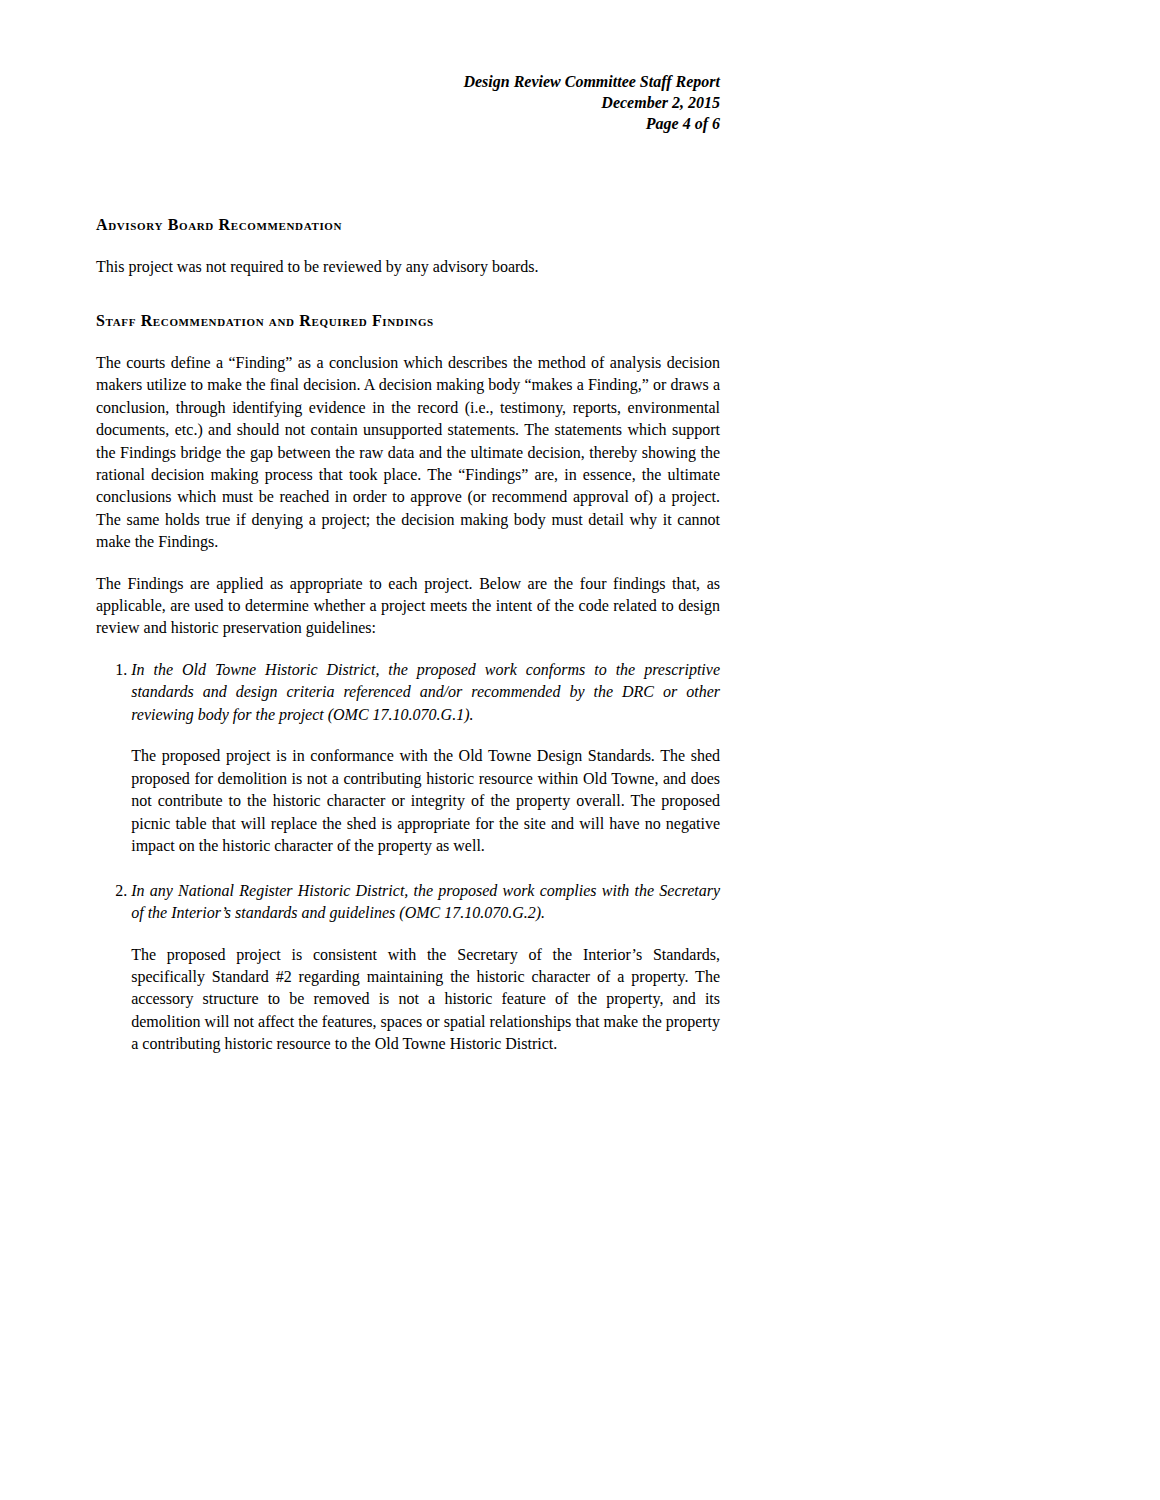Design Review Committee Staff Report
December 2, 2015
Page 4 of 6
Advisory Board Recommendation
This project was not required to be reviewed by any advisory boards.
Staff Recommendation and Required Findings
The courts define a “Finding” as a conclusion which describes the method of analysis decision makers utilize to make the final decision. A decision making body “makes a Finding,” or draws a conclusion, through identifying evidence in the record (i.e., testimony, reports, environmental documents, etc.) and should not contain unsupported statements. The statements which support the Findings bridge the gap between the raw data and the ultimate decision, thereby showing the rational decision making process that took place. The “Findings” are, in essence, the ultimate conclusions which must be reached in order to approve (or recommend approval of) a project. The same holds true if denying a project; the decision making body must detail why it cannot make the Findings.
The Findings are applied as appropriate to each project. Below are the four findings that, as applicable, are used to determine whether a project meets the intent of the code related to design review and historic preservation guidelines:
In the Old Towne Historic District, the proposed work conforms to the prescriptive standards and design criteria referenced and/or recommended by the DRC or other reviewing body for the project (OMC 17.10.070.G.1).
The proposed project is in conformance with the Old Towne Design Standards. The shed proposed for demolition is not a contributing historic resource within Old Towne, and does not contribute to the historic character or integrity of the property overall. The proposed picnic table that will replace the shed is appropriate for the site and will have no negative impact on the historic character of the property as well.
In any National Register Historic District, the proposed work complies with the Secretary of the Interior’s standards and guidelines (OMC 17.10.070.G.2).
The proposed project is consistent with the Secretary of the Interior’s Standards, specifically Standard #2 regarding maintaining the historic character of a property. The accessory structure to be removed is not a historic feature of the property, and its demolition will not affect the features, spaces or spatial relationships that make the property a contributing historic resource to the Old Towne Historic District.